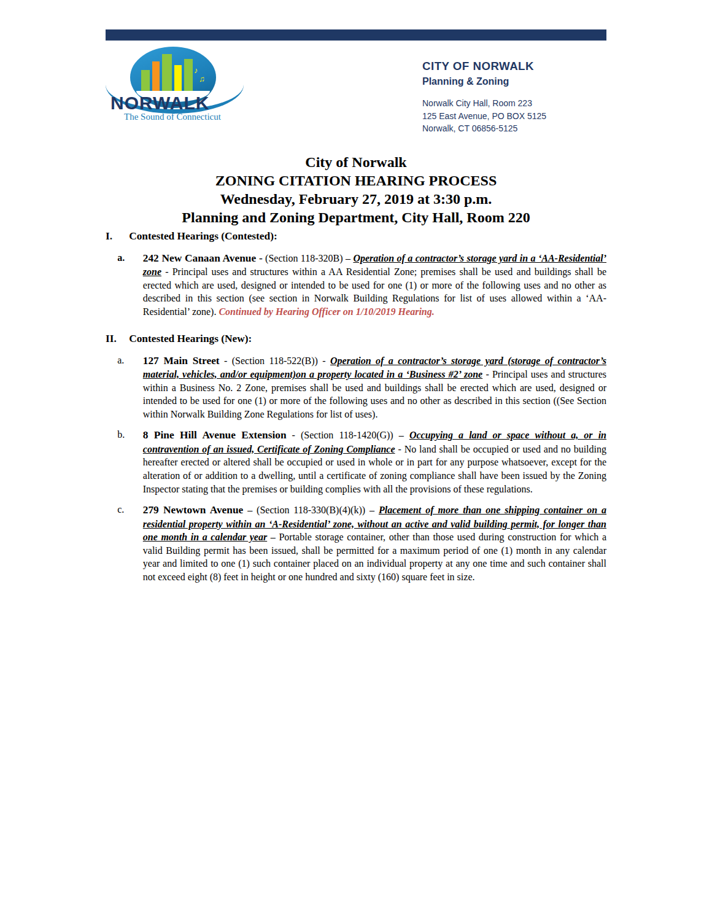♪
♫
NORWALK
The Sound of Connecticut
CITY OF NORWALK
Planning & Zoning
Norwalk City Hall, Room 223
125 East Avenue, PO BOX 5125
Norwalk, CT 06856-5125
City of Norwalk ZONING CITATION HEARING PROCESS Wednesday, February 27, 2019 at 3:30 p.m. Planning and Zoning Department, City Hall, Room 220
I. Contested Hearings (Contested):
a.
242 New Canaan Avenue - (Section 118-320B) – Operation of a contractor’s storage yard in a ‘AA-Residential’ zone - Principal uses and structures within a AA Residential Zone; premises shall be used and buildings shall be erected which are used, designed or intended to be used for one (1) or more of the following uses and no other as described in this section (see section in Norwalk Building Regulations for list of uses allowed within a ‘AA-Residential’ zone). Continued by Hearing Officer on 1/10/2019 Hearing.
II. Contested Hearings (New):
a.
127 Main Street - (Section 118-522(B)) - Operation of a contractor’s storage yard (storage of contractor’s material, vehicles, and/or equipment)on a property located in a ‘Business #2’ zone - Principal uses and structures within a Business No. 2 Zone, premises shall be used and buildings shall be erected which are used, designed or intended to be used for one (1) or more of the following uses and no other as described in this section ((See Section within Norwalk Building Zone Regulations for list of uses).
b.
8 Pine Hill Avenue Extension - (Section 118-1420(G)) – Occupying a land or space without a, or in contravention of an issued, Certificate of Zoning Compliance - No land shall be occupied or used and no building hereafter erected or altered shall be occupied or used in whole or in part for any purpose whatsoever, except for the alteration of or addition to a dwelling, until a certificate of zoning compliance shall have been issued by the Zoning Inspector stating that the premises or building complies with all the provisions of these regulations.
c.
279 Newtown Avenue – (Section 118-330(B)(4)(k)) – Placement of more than one shipping container on a residential property within an ‘A-Residential’ zone, without an active and valid building permit, for longer than one month in a calendar year – Portable storage container, other than those used during construction for which a valid Building permit has been issued, shall be permitted for a maximum period of one (1) month in any calendar year and limited to one (1) such container placed on an individual property at any one time and such container shall not exceed eight (8) feet in height or one hundred and sixty (160) square feet in size.